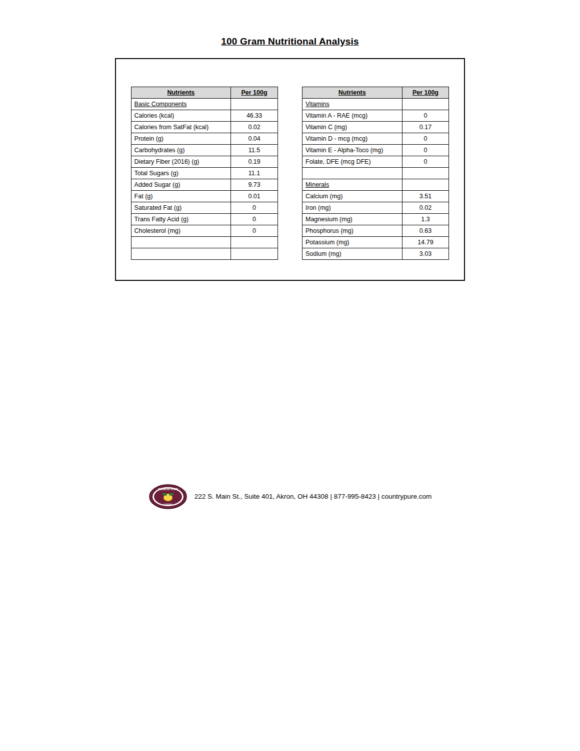100 Gram Nutritional Analysis
| Nutrients | Per 100g |
| --- | --- |
| Basic Components | |
| Calories (kcal) | 46.33 |
| Calories from SatFat (kcal) | 0.02 |
| Protein (g) | 0.04 |
| Carbohydrates (g) | 11.5 |
| Dietary Fiber (2016) (g) | 0.19 |
| Total Sugars (g) | 11.1 |
| Added Sugar (g) | 9.73 |
| Fat (g) | 0.01 |
| Saturated Fat (g) | 0 |
| Trans Fatty Acid (g) | 0 |
| Cholesterol (mg) | 0 |
| Nutrients | Per 100g |
| --- | --- |
| Vitamins | |
| Vitamin A - RAE (mcg) | 0 |
| Vitamin C (mg) | 0.17 |
| Vitamin D - mcg (mcg) | 0 |
| Vitamin E - Alpha-Toco (mg) | 0 |
| Folate, DFE (mcg DFE) | 0 |
| Minerals | |
| Calcium (mg) | 3.51 |
| Iron (mg) | 0.02 |
| Magnesium (mg) | 1.3 |
| Phosphorus (mg) | 0.63 |
| Potassium (mg) | 14.79 |
| Sodium (mg) | 3.03 |
COUNTRY PURE FOODS ®
222 S. Main St., Suite 401, Akron, OH 44308 | 877-995-8423 | countrypure.com